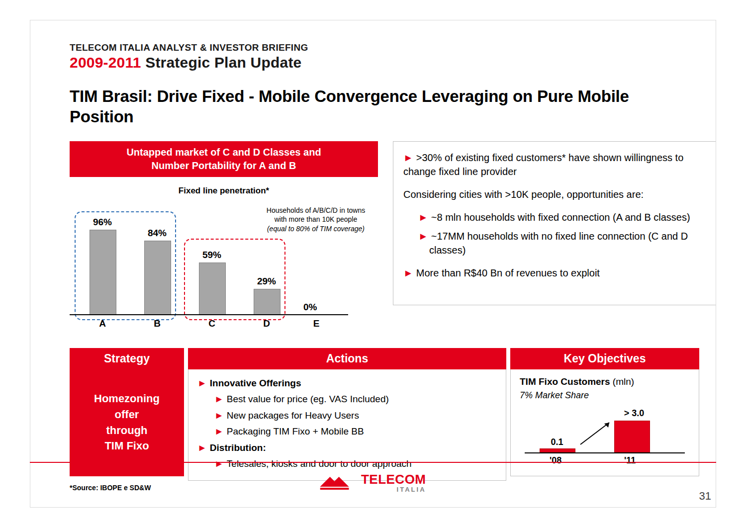TELECOM ITALIA ANALYST & INVESTOR BRIEFING
2009-2011 Strategic Plan Update
TIM Brasil: Drive Fixed - Mobile Convergence Leveraging on Pure Mobile Position
Untapped market of C and D Classes and
Number Portability for A and B
Fixed line penetration*
Households of A/B/C/D in towns
with more than 10K people
(equal to 80% of TIM coverage)
96%
84%
59%
29%
0%
A B C D E
►>30% of existing fixed customers* have shown willingness to change fixed line provider
Considering cities with >10K people, opportunities are:
►~8 mln households with fixed connection (A and B classes)
►~17MM households with no fixed line connection (C and D classes)
►More than R$40 Bn of revenues to exploit
Strategy
Homezoning
offer
through
TIM Fixo
Actions
►Innovative Offerings
►Best value for price (eg. VAS Included)
►New packages for Heavy Users
►Packaging TIM Fixo + Mobile BB
►Distribution:
►Telesales, kiosks and door to door approach
Key Objectives
TIM Fixo Customers (mln)
7% Market Share
> 3.0
0.1
'08 '11
*Source: IBOPE e SD&W
TELECOM
ITALIA
31